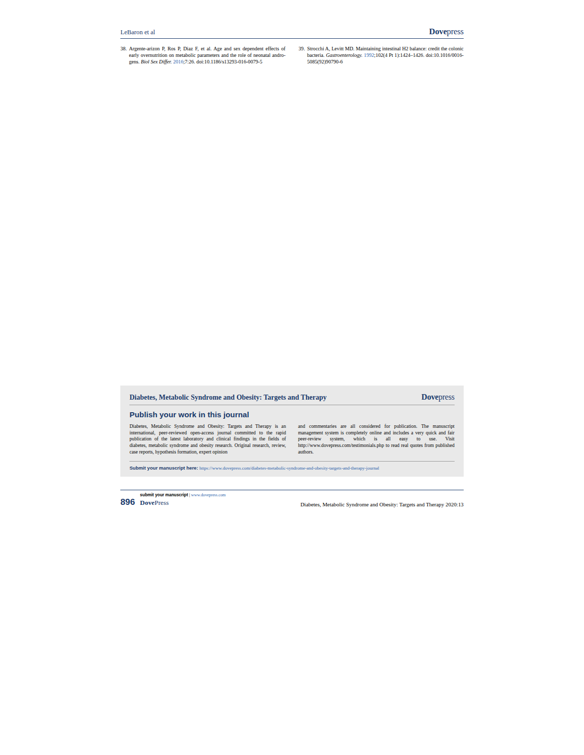LeBaron et al
Dovepress
38.
Argente-arizon P, Ros P, Diaz F, et al. Age and sex dependent effects of early overnutrition on metabolic parameters and the role of neonatal androgens. Biol Sex Differ. 2016;7:26. doi:10.1186/s13293-016-0079-5
39.
Strocchi A, Levitt MD. Maintaining intestinal H2 balance: credit the colonic bacteria. Gastroenterology. 1992;102(4 Pt 1):1424–1426. doi:10.1016/0016-5085(92)90790-6
Diabetes, Metabolic Syndrome and Obesity: Targets and Therapy
Dovepress
Publish your work in this journal
Diabetes, Metabolic Syndrome and Obesity: Targets and Therapy is an international, peer-reviewed open-access journal committed to the rapid publication of the latest laboratory and clinical findings in the fields of diabetes, metabolic syndrome and obesity research. Original research, review, case reports, hypothesis formation, expert opinion
and commentaries are all considered for publication. The manuscript management system is completely online and includes a very quick and fair peer-review system, which is all easy to use. Visit http://www.dovepress.com/testimonials.php to read real quotes from published authors.
Submit your manuscript here: https://www.dovepress.com/diabetes-metabolic-syndrome-and-obesity-targets-and-therapy-journal
896
submit your manuscript | www.dovepress.com
Dove Press
Diabetes, Metabolic Syndrome and Obesity: Targets and Therapy 2020:13